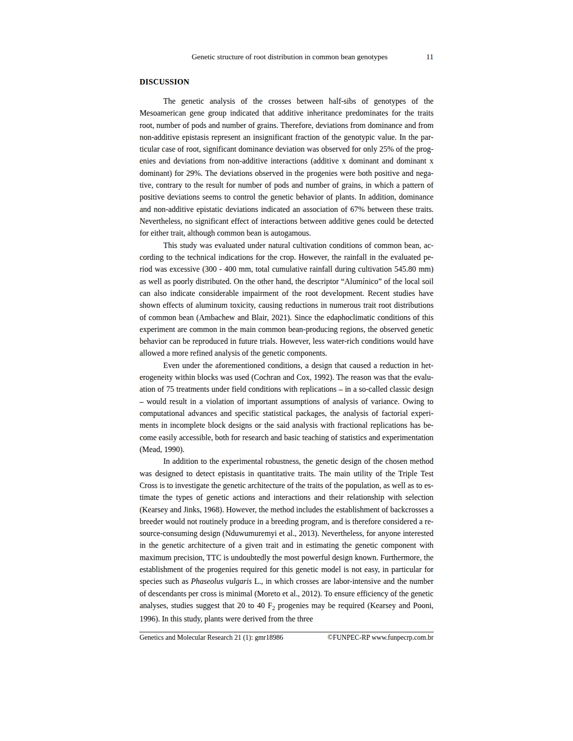Genetic structure of root distribution in common bean genotypes 11
DISCUSSION
The genetic analysis of the crosses between half-sibs of genotypes of the Mesoamerican gene group indicated that additive inheritance predominates for the traits root, number of pods and number of grains. Therefore, deviations from dominance and from non-additive epistasis represent an insignificant fraction of the genotypic value. In the particular case of root, significant dominance deviation was observed for only 25% of the progenies and deviations from non-additive interactions (additive x dominant and dominant x dominant) for 29%. The deviations observed in the progenies were both positive and negative, contrary to the result for number of pods and number of grains, in which a pattern of positive deviations seems to control the genetic behavior of plants. In addition, dominance and non-additive epistatic deviations indicated an association of 67% between these traits. Nevertheless, no significant effect of interactions between additive genes could be detected for either trait, although common bean is autogamous.
This study was evaluated under natural cultivation conditions of common bean, according to the technical indications for the crop. However, the rainfall in the evaluated period was excessive (300 - 400 mm, total cumulative rainfall during cultivation 545.80 mm) as well as poorly distributed. On the other hand, the descriptor “Alumínico” of the local soil can also indicate considerable impairment of the root development. Recent studies have shown effects of aluminum toxicity, causing reductions in numerous trait root distributions of common bean (Ambachew and Blair, 2021). Since the edaphoclimatic conditions of this experiment are common in the main common bean-producing regions, the observed genetic behavior can be reproduced in future trials. However, less water-rich conditions would have allowed a more refined analysis of the genetic components.
Even under the aforementioned conditions, a design that caused a reduction in heterogeneity within blocks was used (Cochran and Cox, 1992). The reason was that the evaluation of 75 treatments under field conditions with replications – in a so-called classic design – would result in a violation of important assumptions of analysis of variance. Owing to computational advances and specific statistical packages, the analysis of factorial experiments in incomplete block designs or the said analysis with fractional replications has become easily accessible, both for research and basic teaching of statistics and experimentation (Mead, 1990).
In addition to the experimental robustness, the genetic design of the chosen method was designed to detect epistasis in quantitative traits. The main utility of the Triple Test Cross is to investigate the genetic architecture of the traits of the population, as well as to estimate the types of genetic actions and interactions and their relationship with selection (Kearsey and Jinks, 1968). However, the method includes the establishment of backcrosses a breeder would not routinely produce in a breeding program, and is therefore considered a resource-consuming design (Nduwumuremyi et al., 2013). Nevertheless, for anyone interested in the genetic architecture of a given trait and in estimating the genetic component with maximum precision, TTC is undoubtedly the most powerful design known. Furthermore, the establishment of the progenies required for this genetic model is not easy, in particular for species such as Phaseolus vulgaris L., in which crosses are labor-intensive and the number of descendants per cross is minimal (Moreto et al., 2012). To ensure efficiency of the genetic analyses, studies suggest that 20 to 40 F2 progenies may be required (Kearsey and Pooni, 1996). In this study, plants were derived from the three
Genetics and Molecular Research 21 (1): gmr18986 ©FUNPEC-RP www.funpecrp.com.br